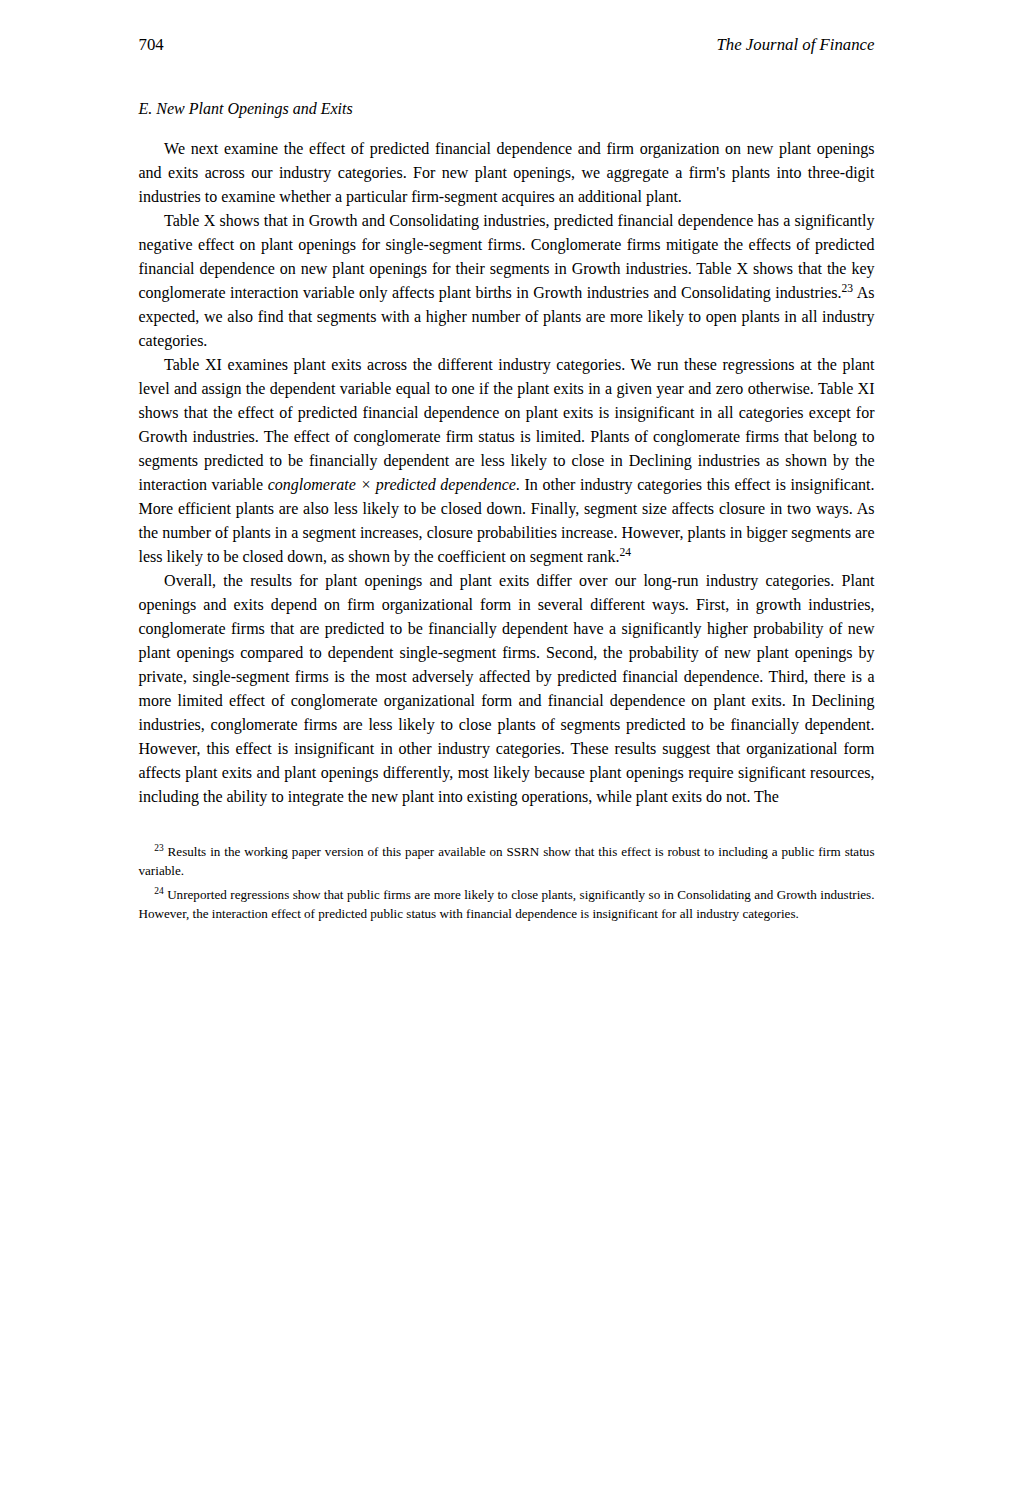704 The Journal of Finance
E. New Plant Openings and Exits
We next examine the effect of predicted financial dependence and firm organization on new plant openings and exits across our industry categories. For new plant openings, we aggregate a firm's plants into three-digit industries to examine whether a particular firm-segment acquires an additional plant.
Table X shows that in Growth and Consolidating industries, predicted financial dependence has a significantly negative effect on plant openings for single-segment firms. Conglomerate firms mitigate the effects of predicted financial dependence on new plant openings for their segments in Growth industries. Table X shows that the key conglomerate interaction variable only affects plant births in Growth industries and Consolidating industries.23 As expected, we also find that segments with a higher number of plants are more likely to open plants in all industry categories.
Table XI examines plant exits across the different industry categories. We run these regressions at the plant level and assign the dependent variable equal to one if the plant exits in a given year and zero otherwise. Table XI shows that the effect of predicted financial dependence on plant exits is insignificant in all categories except for Growth industries. The effect of conglomerate firm status is limited. Plants of conglomerate firms that belong to segments predicted to be financially dependent are less likely to close in Declining industries as shown by the interaction variable conglomerate × predicted dependence. In other industry categories this effect is insignificant. More efficient plants are also less likely to be closed down. Finally, segment size affects closure in two ways. As the number of plants in a segment increases, closure probabilities increase. However, plants in bigger segments are less likely to be closed down, as shown by the coefficient on segment rank.24
Overall, the results for plant openings and plant exits differ over our long-run industry categories. Plant openings and exits depend on firm organizational form in several different ways. First, in growth industries, conglomerate firms that are predicted to be financially dependent have a significantly higher probability of new plant openings compared to dependent single-segment firms. Second, the probability of new plant openings by private, single-segment firms is the most adversely affected by predicted financial dependence. Third, there is a more limited effect of conglomerate organizational form and financial dependence on plant exits. In Declining industries, conglomerate firms are less likely to close plants of segments predicted to be financially dependent. However, this effect is insignificant in other industry categories. These results suggest that organizational form affects plant exits and plant openings differently, most likely because plant openings require significant resources, including the ability to integrate the new plant into existing operations, while plant exits do not. The
23 Results in the working paper version of this paper available on SSRN show that this effect is robust to including a public firm status variable.
24 Unreported regressions show that public firms are more likely to close plants, significantly so in Consolidating and Growth industries. However, the interaction effect of predicted public status with financial dependence is insignificant for all industry categories.